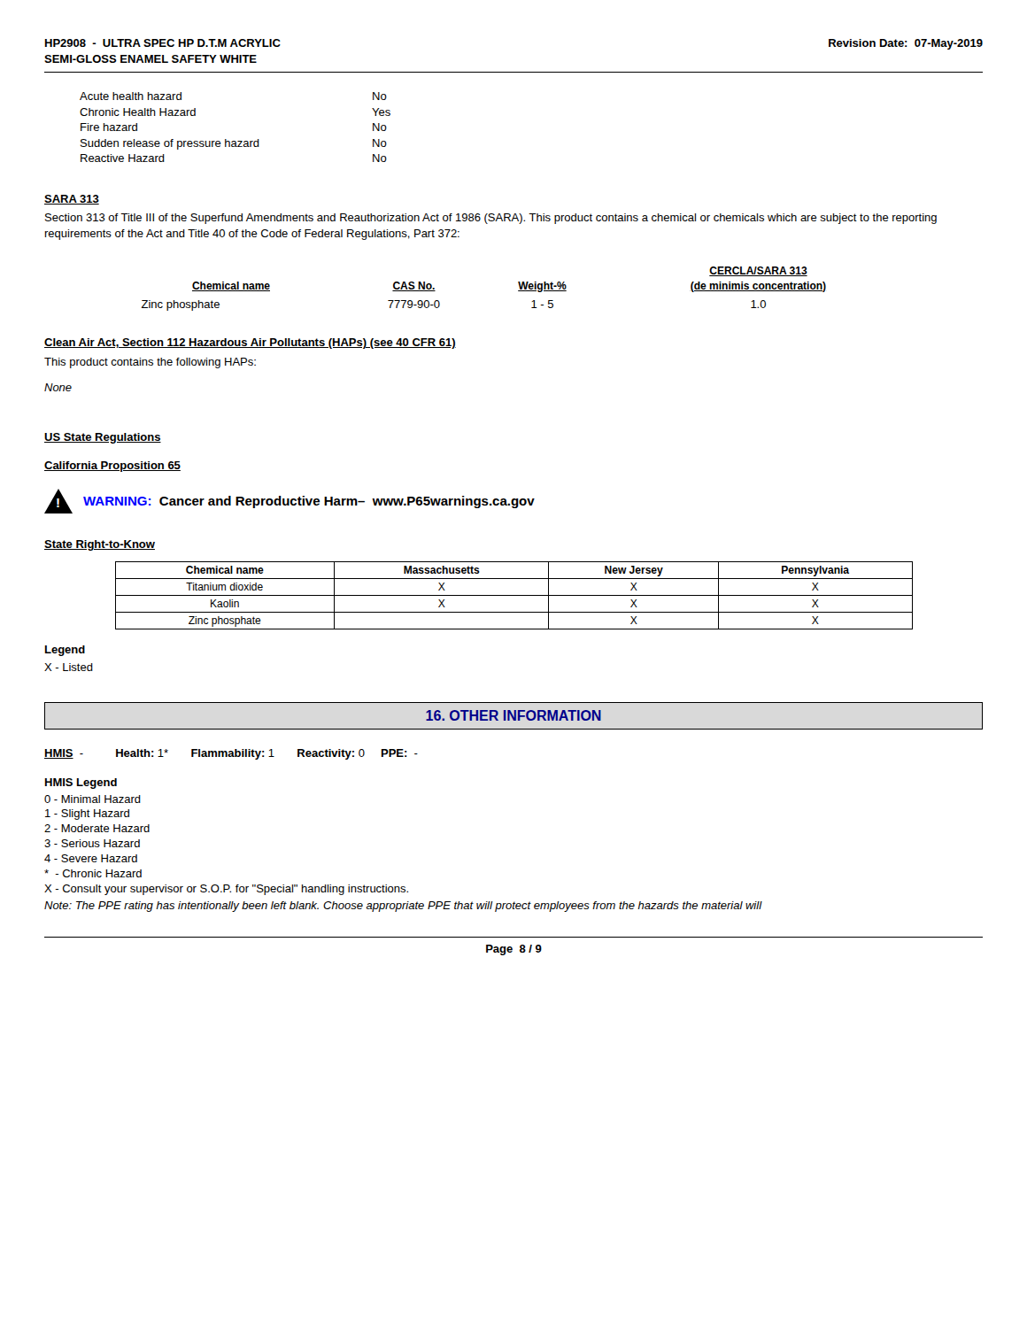HP2908 - ULTRA SPEC HP D.T.M ACRYLIC
SEMI-GLOSS ENAMEL SAFETY WHITE
Revision Date: 07-May-2019
Acute health hazard
No
Chronic Health Hazard
Yes
Fire hazard
No
Sudden release of pressure hazard
No
Reactive Hazard
No
SARA 313
Section 313 of Title III of the Superfund Amendments and Reauthorization Act of 1986 (SARA). This product contains a chemical or chemicals which are subject to the reporting requirements of the Act and Title 40 of the Code of Federal Regulations, Part 372:
| Chemical name | CAS No. | Weight-% | CERCLA/SARA 313 (de minimis concentration) |
| --- | --- | --- | --- |
| Zinc phosphate | 7779-90-0 | 1 - 5 | 1.0 |
Clean Air Act, Section 112 Hazardous Air Pollutants (HAPs) (see 40 CFR 61)
This product contains the following HAPs:
None
US State Regulations
California Proposition 65
WARNING: Cancer and Reproductive Harm– www.P65warnings.ca.gov
State Right-to-Know
| Chemical name | Massachusetts | New Jersey | Pennsylvania |
| --- | --- | --- | --- |
| Titanium dioxide | X | X | X |
| Kaolin | X | X | X |
| Zinc phosphate | | X | X |
Legend
X - Listed
16. OTHER INFORMATION
HMIS - Health: 1* Flammability: 1 Reactivity: 0 PPE: -
HMIS Legend
0 - Minimal Hazard
1 - Slight Hazard
2 - Moderate Hazard
3 - Serious Hazard
4 - Severe Hazard
* - Chronic Hazard
X - Consult your supervisor or S.O.P. for "Special" handling instructions.
Note: The PPE rating has intentionally been left blank. Choose appropriate PPE that will protect employees from the hazards the material will
Page 8 / 9